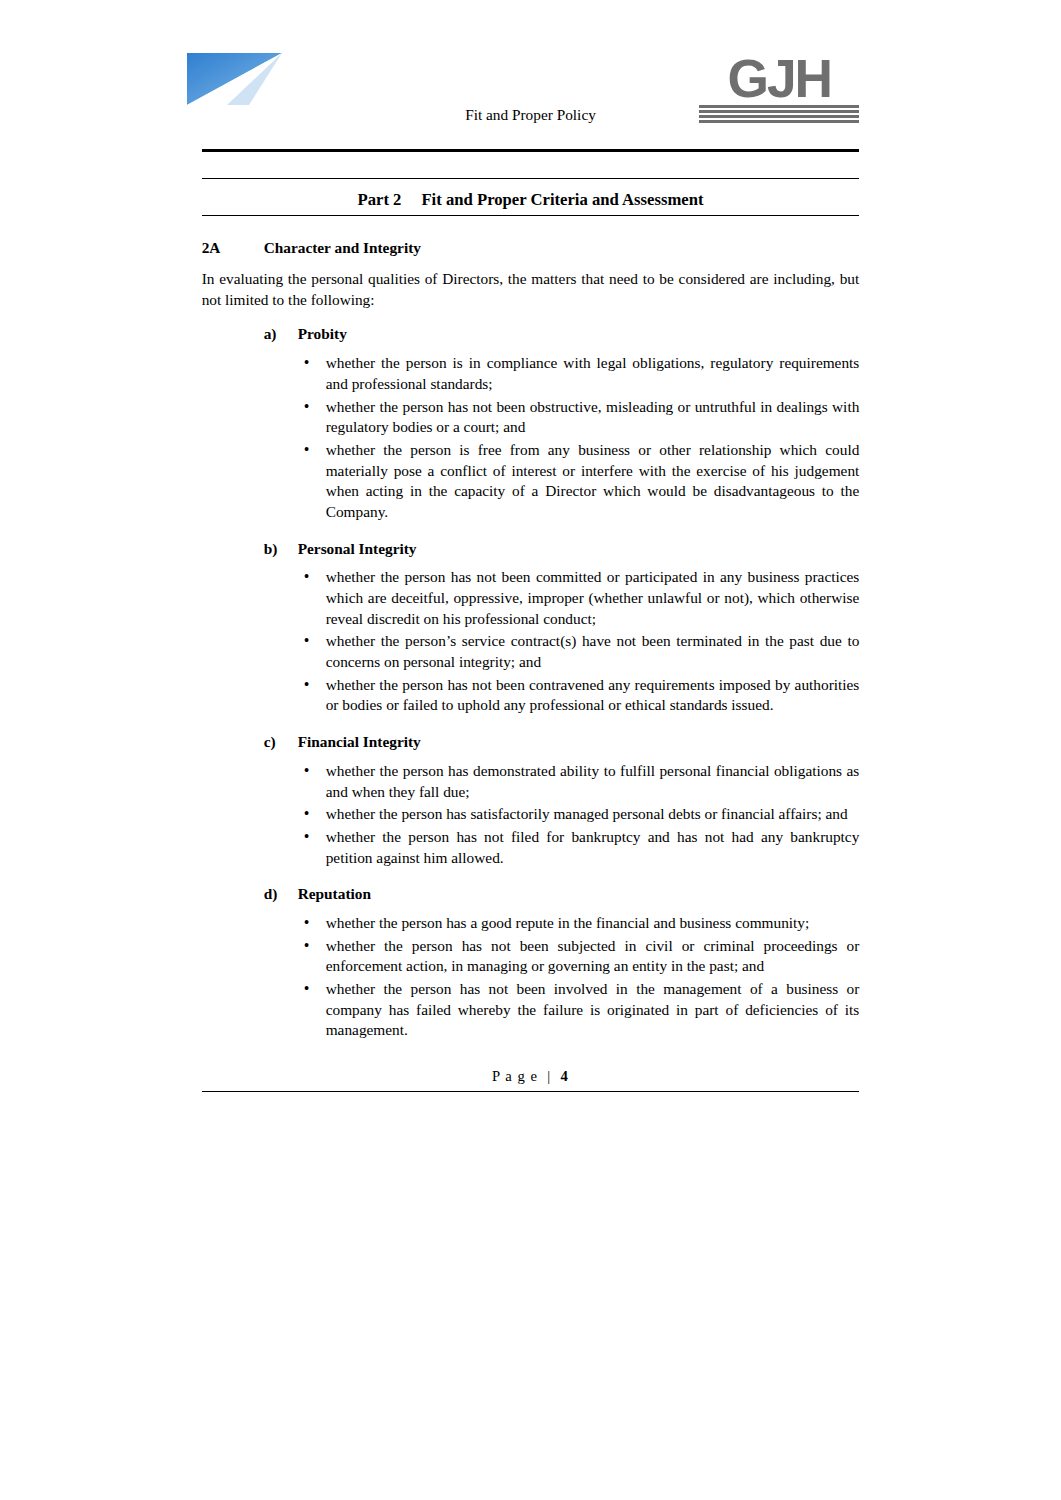GJH
Fit and Proper Policy
Part 2 Fit and Proper Criteria and Assessment
2A
Character and Integrity
In evaluating the personal qualities of Directors, the matters that need to be considered are including, but not limited to the following:
a)
Probity
whether the person is in compliance with legal obligations, regulatory requirements and professional standards;
whether the person has not been obstructive, misleading or untruthful in dealings with regulatory bodies or a court; and
whether the person is free from any business or other relationship which could materially pose a conflict of interest or interfere with the exercise of his judgement when acting in the capacity of a Director which would be disadvantageous to the Company.
b)
Personal Integrity
whether the person has not been committed or participated in any business practices which are deceitful, oppressive, improper (whether unlawful or not), which otherwise reveal discredit on his professional conduct;
whether the person’s service contract(s) have not been terminated in the past due to concerns on personal integrity; and
whether the person has not been contravened any requirements imposed by authorities or bodies or failed to uphold any professional or ethical standards issued.
c)
Financial Integrity
whether the person has demonstrated ability to fulfill personal financial obligations as and when they fall due;
whether the person has satisfactorily managed personal debts or financial affairs; and
whether the person has not filed for bankruptcy and has not had any bankruptcy petition against him allowed.
d)
Reputation
whether the person has a good repute in the financial and business community;
whether the person has not been subjected in civil or criminal proceedings or enforcement action, in managing or governing an entity in the past; and
whether the person has not been involved in the management of a business or company has failed whereby the failure is originated in part of deficiencies of its management.
P a g e | 4